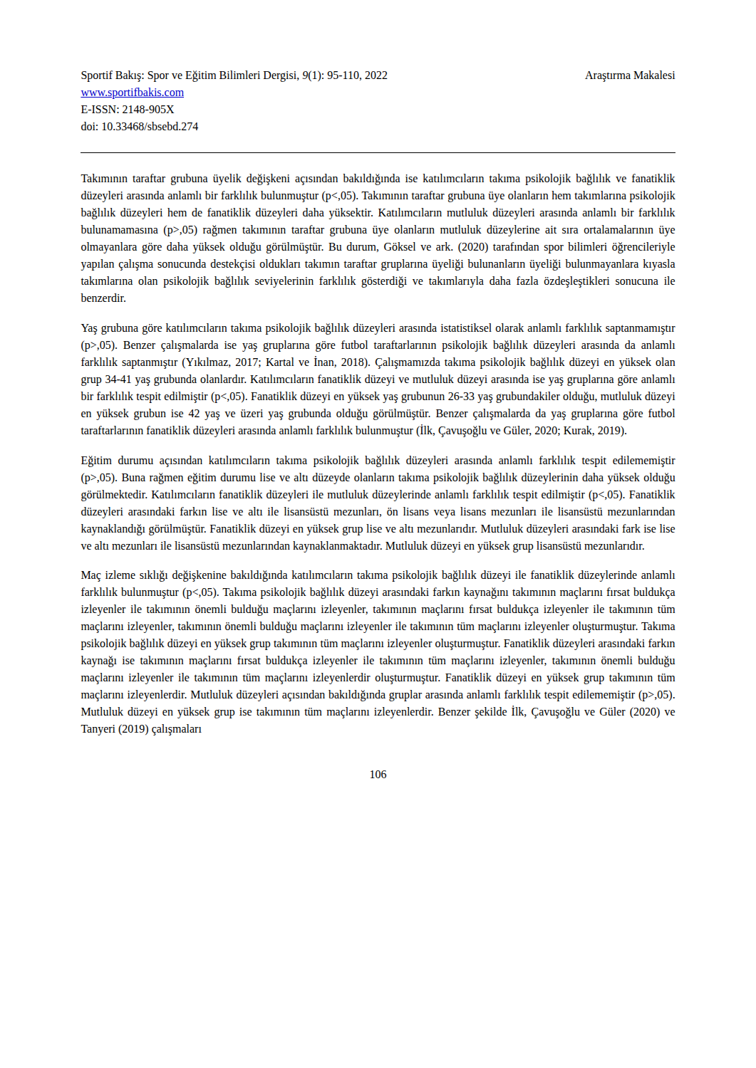Sportif Bakış: Spor ve Eğitim Bilimleri Dergisi, 9(1): 95-110, 2022
Araştırma Makalesi
www.sportifbakis.com
E-ISSN: 2148-905X
doi: 10.33468/sbsebd.274
Takımının taraftar grubuna üyelik değişkeni açısından bakıldığında ise katılımcıların takıma psikolojik bağlılık ve fanatiklik düzeyleri arasında anlamlı bir farklılık bulunmuştur (p<,05). Takımının taraftar grubuna üye olanların hem takımlarına psikolojik bağlılık düzeyleri hem de fanatiklik düzeyleri daha yüksektir. Katılımcıların mutluluk düzeyleri arasında anlamlı bir farklılık bulunamamasına (p>,05) rağmen takımının taraftar grubuna üye olanların mutluluk düzeylerine ait sıra ortalamalarının üye olmayanlara göre daha yüksek olduğu görülmüştür. Bu durum, Göksel ve ark. (2020) tarafından spor bilimleri öğrencileriyle yapılan çalışma sonucunda destekçisi oldukları takımın taraftar gruplarına üyeliği bulunanların üyeliği bulunmayanlara kıyasla takımlarına olan psikolojik bağlılık seviyelerinin farklılık gösterdiği ve takımlarıyla daha fazla özdeşleştikleri sonucuna ile benzerdir.
Yaş grubuna göre katılımcıların takıma psikolojik bağlılık düzeyleri arasında istatistiksel olarak anlamlı farklılık saptanmamıştır (p>,05). Benzer çalışmalarda ise yaş gruplarına göre futbol taraftarlarının psikolojik bağlılık düzeyleri arasında da anlamlı farklılık saptanmıştır (Yıkılmaz, 2017; Kartal ve İnan, 2018). Çalışmamızda takıma psikolojik bağlılık düzeyi en yüksek olan grup 34-41 yaş grubunda olanlardır. Katılımcıların fanatiklik düzeyi ve mutluluk düzeyi arasında ise yaş gruplarına göre anlamlı bir farklılık tespit edilmiştir (p<,05). Fanatiklik düzeyi en yüksek yaş grubunun 26-33 yaş grubundakiler olduğu, mutluluk düzeyi en yüksek grubun ise 42 yaş ve üzeri yaş grubunda olduğu görülmüştür. Benzer çalışmalarda da yaş gruplarına göre futbol taraftarlarının fanatiklik düzeyleri arasında anlamlı farklılık bulunmuştur (İlk, Çavuşoğlu ve Güler, 2020; Kurak, 2019).
Eğitim durumu açısından katılımcıların takıma psikolojik bağlılık düzeyleri arasında anlamlı farklılık tespit edilememiştir (p>,05). Buna rağmen eğitim durumu lise ve altı düzeyde olanların takıma psikolojik bağlılık düzeylerinin daha yüksek olduğu görülmektedir. Katılımcıların fanatiklik düzeyleri ile mutluluk düzeylerinde anlamlı farklılık tespit edilmiştir (p<,05). Fanatiklik düzeyleri arasındaki farkın lise ve altı ile lisansüstü mezunları, ön lisans veya lisans mezunları ile lisansüstü mezunlarından kaynaklandığı görülmüştür. Fanatiklik düzeyi en yüksek grup lise ve altı mezunlarıdır. Mutluluk düzeyleri arasındaki fark ise lise ve altı mezunları ile lisansüstü mezunlarından kaynaklanmaktadır. Mutluluk düzeyi en yüksek grup lisansüstü mezunlarıdır.
Maç izleme sıklığı değişkenine bakıldığında katılımcıların takıma psikolojik bağlılık düzeyi ile fanatiklik düzeylerinde anlamlı farklılık bulunmuştur (p<,05). Takıma psikolojik bağlılık düzeyi arasındaki farkın kaynağını takımının maçlarını fırsat buldukça izleyenler ile takımının önemli bulduğu maçlarını izleyenler, takımının maçlarını fırsat buldukça izleyenler ile takımının tüm maçlarını izleyenler, takımının önemli bulduğu maçlarını izleyenler ile takımının tüm maçlarını izleyenler oluşturmuştur. Takıma psikolojik bağlılık düzeyi en yüksek grup takımının tüm maçlarını izleyenler oluşturmuştur. Fanatiklik düzeyleri arasındaki farkın kaynağı ise takımının maçlarını fırsat buldukça izleyenler ile takımının tüm maçlarını izleyenler, takımının önemli bulduğu maçlarını izleyenler ile takımının tüm maçlarını izleyenlerdir oluşturmuştur. Fanatiklik düzeyi en yüksek grup takımının tüm maçlarını izleyenlerdir. Mutluluk düzeyleri açısından bakıldığında gruplar arasında anlamlı farklılık tespit edilememiştir (p>,05). Mutluluk düzeyi en yüksek grup ise takımının tüm maçlarını izleyenlerdir. Benzer şekilde İlk, Çavuşoğlu ve Güler (2020) ve Tanyeri (2019) çalışmaları
106